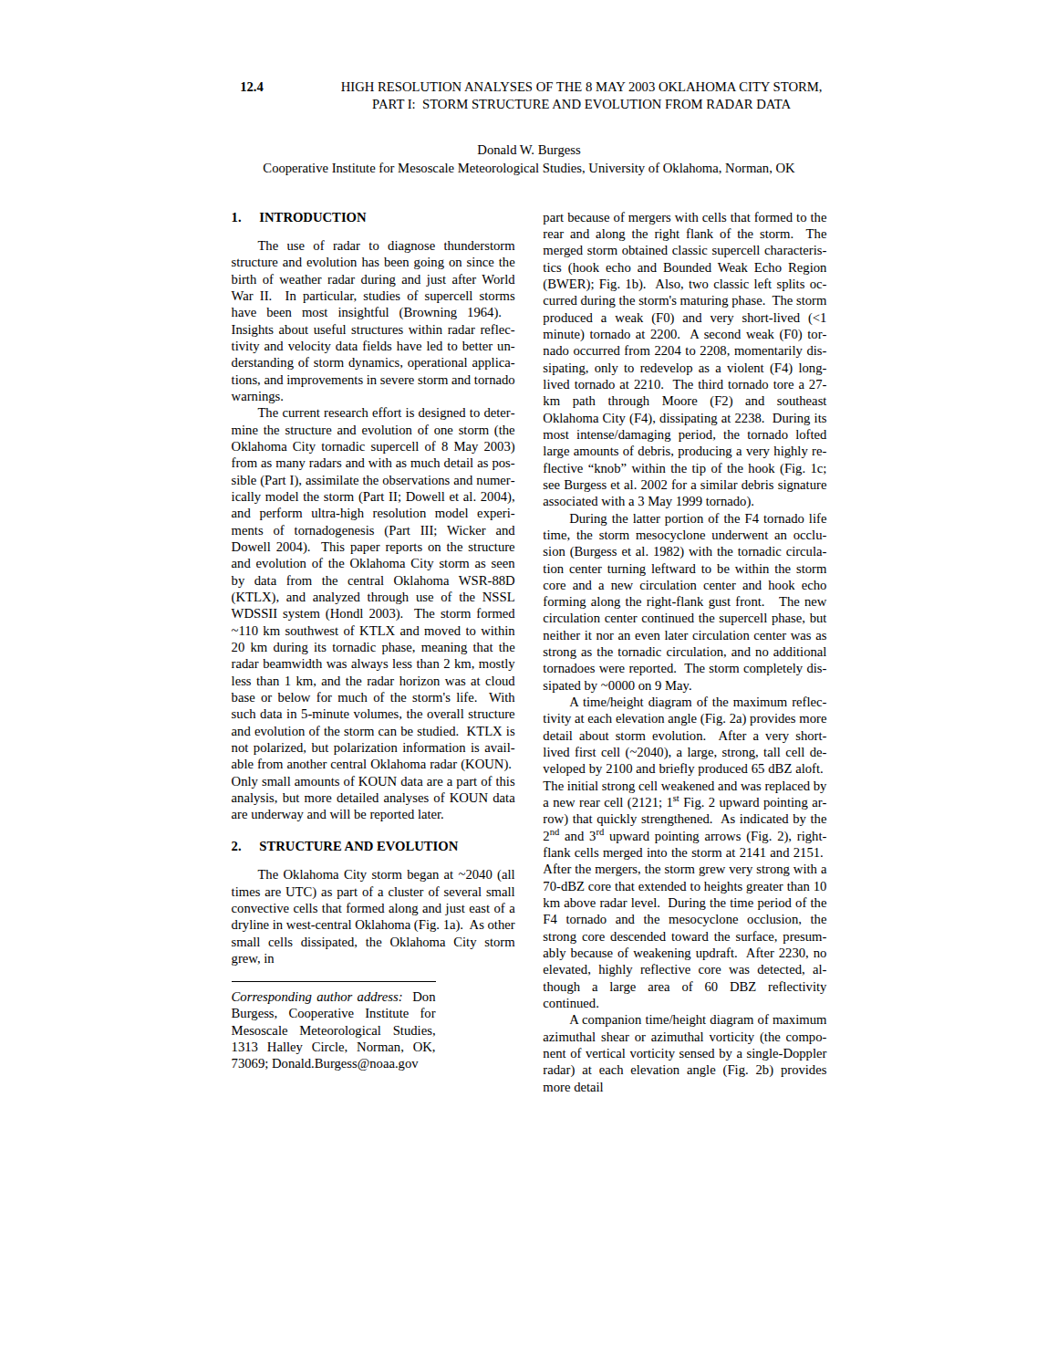12.4
HIGH RESOLUTION ANALYSES OF THE 8 MAY 2003 OKLAHOMA CITY STORM, PART I: STORM STRUCTURE AND EVOLUTION FROM RADAR DATA
Donald W. Burgess
Cooperative Institute for Mesoscale Meteorological Studies, University of Oklahoma, Norman, OK
1. INTRODUCTION
The use of radar to diagnose thunderstorm structure and evolution has been going on since the birth of weather radar during and just after World War II. In particular, studies of supercell storms have been most insightful (Browning 1964). Insights about useful structures within radar reflectivity and velocity data fields have led to better understanding of storm dynamics, operational applications, and improvements in severe storm and tornado warnings.
The current research effort is designed to determine the structure and evolution of one storm (the Oklahoma City tornadic supercell of 8 May 2003) from as many radars and with as much detail as possible (Part I), assimilate the observations and numerically model the storm (Part II; Dowell et al. 2004), and perform ultra-high resolution model experiments of tornadogenesis (Part III; Wicker and Dowell 2004). This paper reports on the structure and evolution of the Oklahoma City storm as seen by data from the central Oklahoma WSR-88D (KTLX), and analyzed through use of the NSSL WDSSII system (Hondl 2003). The storm formed ~110 km southwest of KTLX and moved to within 20 km during its tornadic phase, meaning that the radar beamwidth was always less than 2 km, mostly less than 1 km, and the radar horizon was at cloud base or below for much of the storm's life. With such data in 5-minute volumes, the overall structure and evolution of the storm can be studied. KTLX is not polarized, but polarization information is available from another central Oklahoma radar (KOUN). Only small amounts of KOUN data are a part of this analysis, but more detailed analyses of KOUN data are underway and will be reported later.
2. STRUCTURE AND EVOLUTION
The Oklahoma City storm began at ~2040 (all times are UTC) as part of a cluster of several small convective cells that formed along and just east of a dryline in west-central Oklahoma (Fig. 1a). As other small cells dissipated, the Oklahoma City storm grew, in
Corresponding author address: Don Burgess, Cooperative Institute for Mesoscale Meteorological Studies, 1313 Halley Circle, Norman, OK, 73069; Donald.Burgess@noaa.gov
part because of mergers with cells that formed to the rear and along the right flank of the storm. The merged storm obtained classic supercell characteristics (hook echo and Bounded Weak Echo Region (BWER); Fig. 1b). Also, two classic left splits occurred during the storm's maturing phase. The storm produced a weak (F0) and very short-lived (<1 minute) tornado at 2200. A second weak (F0) tornado occurred from 2204 to 2208, momentarily dissipating, only to redevelop as a violent (F4) long-lived tornado at 2210. The third tornado tore a 27-km path through Moore (F2) and southeast Oklahoma City (F4), dissipating at 2238. During its most intense/damaging period, the tornado lofted large amounts of debris, producing a very highly reflective “knob” within the tip of the hook (Fig. 1c; see Burgess et al. 2002 for a similar debris signature associated with a 3 May 1999 tornado).
During the latter portion of the F4 tornado life time, the storm mesocyclone underwent an occlusion (Burgess et al. 1982) with the tornadic circulation center turning leftward to be within the storm core and a new circulation center and hook echo forming along the right-flank gust front. The new circulation center continued the supercell phase, but neither it nor an even later circulation center was as strong as the tornadic circulation, and no additional tornadoes were reported. The storm completely dissipated by ~0000 on 9 May.
A time/height diagram of the maximum reflectivity at each elevation angle (Fig. 2a) provides more detail about storm evolution. After a very short-lived first cell (~2040), a large, strong, tall cell developed by 2100 and briefly produced 65 dBZ aloft. The initial strong cell weakened and was replaced by a new rear cell (2121; 1st Fig. 2 upward pointing arrow) that quickly strengthened. As indicated by the 2nd and 3rd upward pointing arrows (Fig. 2), right-flank cells merged into the storm at 2141 and 2151. After the mergers, the storm grew very strong with a 70-dBZ core that extended to heights greater than 10 km above radar level. During the time period of the F4 tornado and the mesocyclone occlusion, the strong core descended toward the surface, presumably because of weakening updraft. After 2230, no elevated, highly reflective core was detected, although a large area of 60 DBZ reflectivity continued.
A companion time/height diagram of maximum azimuthal shear or azimuthal vorticity (the component of vertical vorticity sensed by a single-Doppler radar) at each elevation angle (Fig. 2b) provides more detail